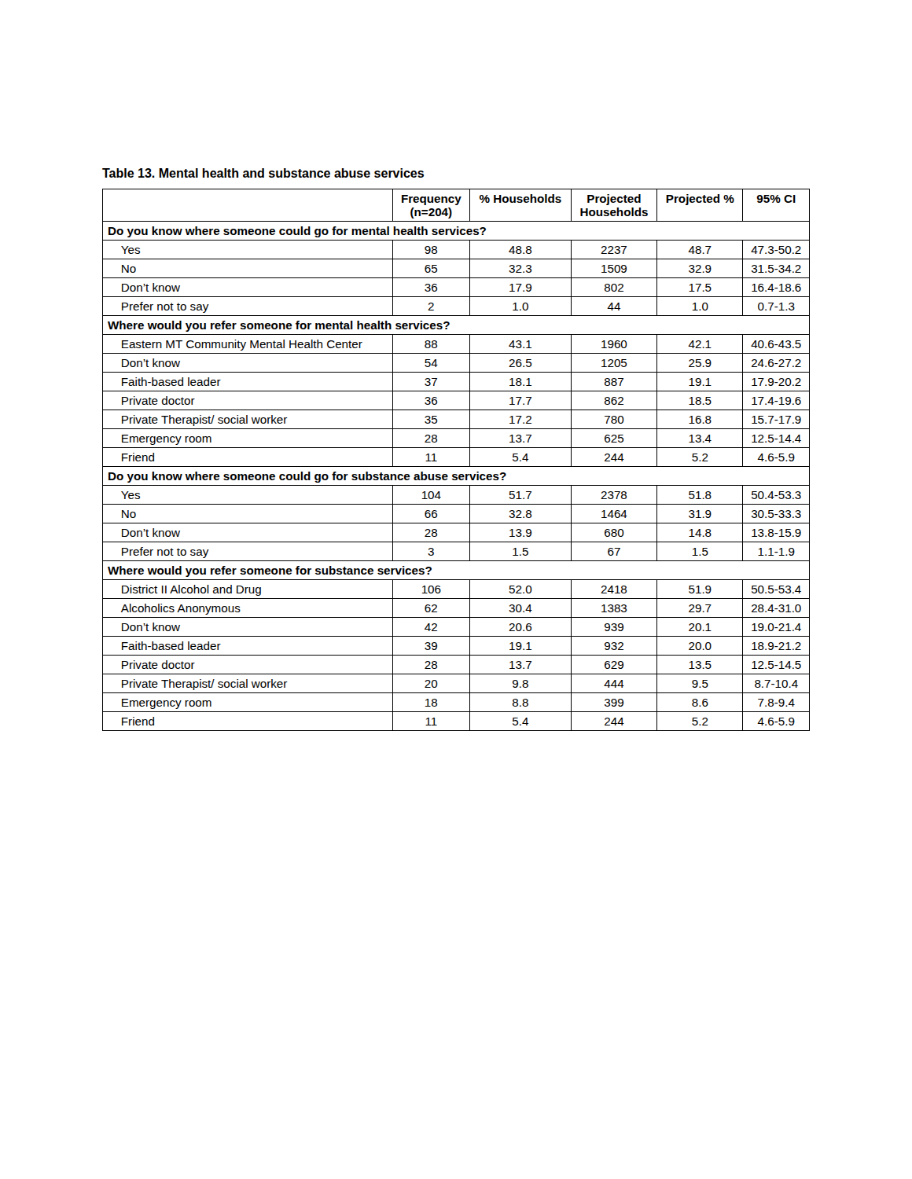Table 13. Mental health and substance abuse services
| | Frequency (n=204) | % Households | Projected Households | Projected % | 95% CI |
| --- | --- | --- | --- | --- | --- |
| Do you know where someone could go for mental health services? |
| Yes | 98 | 48.8 | 2237 | 48.7 | 47.3-50.2 |
| No | 65 | 32.3 | 1509 | 32.9 | 31.5-34.2 |
| Don’t know | 36 | 17.9 | 802 | 17.5 | 16.4-18.6 |
| Prefer not to say | 2 | 1.0 | 44 | 1.0 | 0.7-1.3 |
| Where would you refer someone for mental health services? |
| Eastern MT Community Mental Health Center | 88 | 43.1 | 1960 | 42.1 | 40.6-43.5 |
| Don’t know | 54 | 26.5 | 1205 | 25.9 | 24.6-27.2 |
| Faith-based leader | 37 | 18.1 | 887 | 19.1 | 17.9-20.2 |
| Private doctor | 36 | 17.7 | 862 | 18.5 | 17.4-19.6 |
| Private Therapist/ social worker | 35 | 17.2 | 780 | 16.8 | 15.7-17.9 |
| Emergency room | 28 | 13.7 | 625 | 13.4 | 12.5-14.4 |
| Friend | 11 | 5.4 | 244 | 5.2 | 4.6-5.9 |
| Do you know where someone could go for substance abuse services? |
| Yes | 104 | 51.7 | 2378 | 51.8 | 50.4-53.3 |
| No | 66 | 32.8 | 1464 | 31.9 | 30.5-33.3 |
| Don’t know | 28 | 13.9 | 680 | 14.8 | 13.8-15.9 |
| Prefer not to say | 3 | 1.5 | 67 | 1.5 | 1.1-1.9 |
| Where would you refer someone for substance services? |
| District II Alcohol and Drug | 106 | 52.0 | 2418 | 51.9 | 50.5-53.4 |
| Alcoholics Anonymous | 62 | 30.4 | 1383 | 29.7 | 28.4-31.0 |
| Don’t know | 42 | 20.6 | 939 | 20.1 | 19.0-21.4 |
| Faith-based leader | 39 | 19.1 | 932 | 20.0 | 18.9-21.2 |
| Private doctor | 28 | 13.7 | 629 | 13.5 | 12.5-14.5 |
| Private Therapist/ social worker | 20 | 9.8 | 444 | 9.5 | 8.7-10.4 |
| Emergency room | 18 | 8.8 | 399 | 8.6 | 7.8-9.4 |
| Friend | 11 | 5.4 | 244 | 5.2 | 4.6-5.9 |